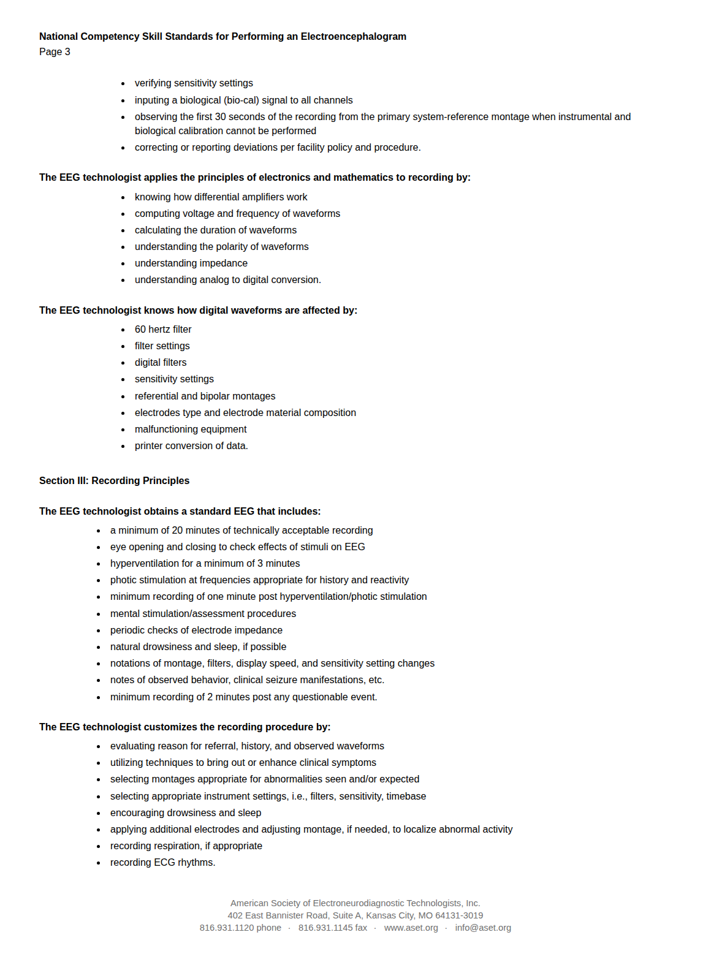National Competency Skill Standards for Performing an Electroencephalogram
Page 3
verifying sensitivity settings
inputing a biological (bio-cal) signal to all channels
observing the first 30 seconds of the recording from the primary system-reference montage when instrumental and biological calibration cannot be performed
correcting or reporting deviations per facility policy and procedure.
The EEG technologist applies the principles of electronics and mathematics to recording by:
knowing how differential amplifiers work
computing voltage and frequency of waveforms
calculating the duration of waveforms
understanding the polarity of waveforms
understanding impedance
understanding analog to digital conversion.
The EEG technologist knows how digital waveforms are affected by:
60 hertz filter
filter settings
digital filters
sensitivity settings
referential and bipolar montages
electrodes type and electrode material composition
malfunctioning equipment
printer conversion of data.
Section III: Recording Principles
The EEG technologist obtains a standard EEG that includes:
a minimum of 20 minutes of technically acceptable recording
eye opening and closing to check effects of stimuli on EEG
hyperventilation for a minimum of 3 minutes
photic stimulation at frequencies appropriate for history and reactivity
minimum recording of one minute post hyperventilation/photic stimulation
mental stimulation/assessment procedures
periodic checks of electrode impedance
natural drowsiness and sleep, if possible
notations of montage, filters, display speed, and sensitivity setting changes
notes of observed behavior, clinical seizure manifestations, etc.
minimum recording of 2 minutes post any questionable event.
The EEG technologist customizes the recording procedure by:
evaluating reason for referral, history, and observed waveforms
utilizing techniques to bring out or enhance clinical symptoms
selecting montages appropriate for abnormalities seen and/or expected
selecting appropriate instrument settings, i.e., filters, sensitivity, timebase
encouraging drowsiness and sleep
applying additional electrodes and adjusting montage, if needed, to localize abnormal activity
recording respiration, if appropriate
recording ECG rhythms.
American Society of Electroneurodiagnostic Technologists, Inc.
402 East Bannister Road, Suite A, Kansas City, MO 64131-3019
816.931.1120 phone · 816.931.1145 fax · www.aset.org · info@aset.org